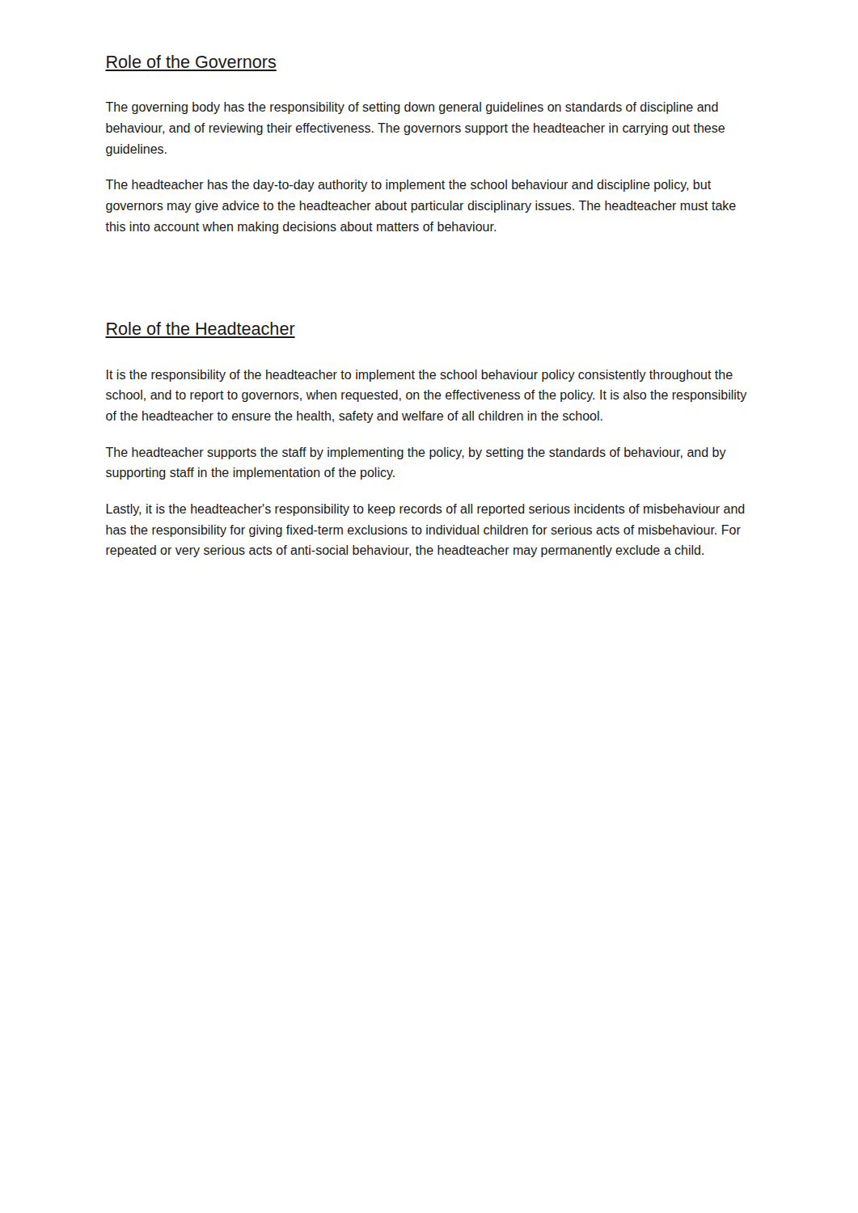Role of the Governors
The governing body has the responsibility of setting down general guidelines on standards of discipline and behaviour, and of reviewing their effectiveness. The governors support the headteacher in carrying out these guidelines.
The headteacher has the day-to-day authority to implement the school behaviour and discipline policy, but governors may give advice to the headteacher about particular disciplinary issues. The headteacher must take this into account when making decisions about matters of behaviour.
Role of the Headteacher
It is the responsibility of the headteacher to implement the school behaviour policy consistently throughout the school, and to report to governors, when requested, on the effectiveness of the policy. It is also the responsibility of the headteacher to ensure the health, safety and welfare of all children in the school.
The headteacher supports the staff by implementing the policy, by setting the standards of behaviour, and by supporting staff in the implementation of the policy.
Lastly, it is the headteacher's responsibility to keep records of all reported serious incidents of misbehaviour and has the responsibility for giving fixed-term exclusions to individual children for serious acts of misbehaviour. For repeated or very serious acts of anti-social behaviour, the headteacher may permanently exclude a child.